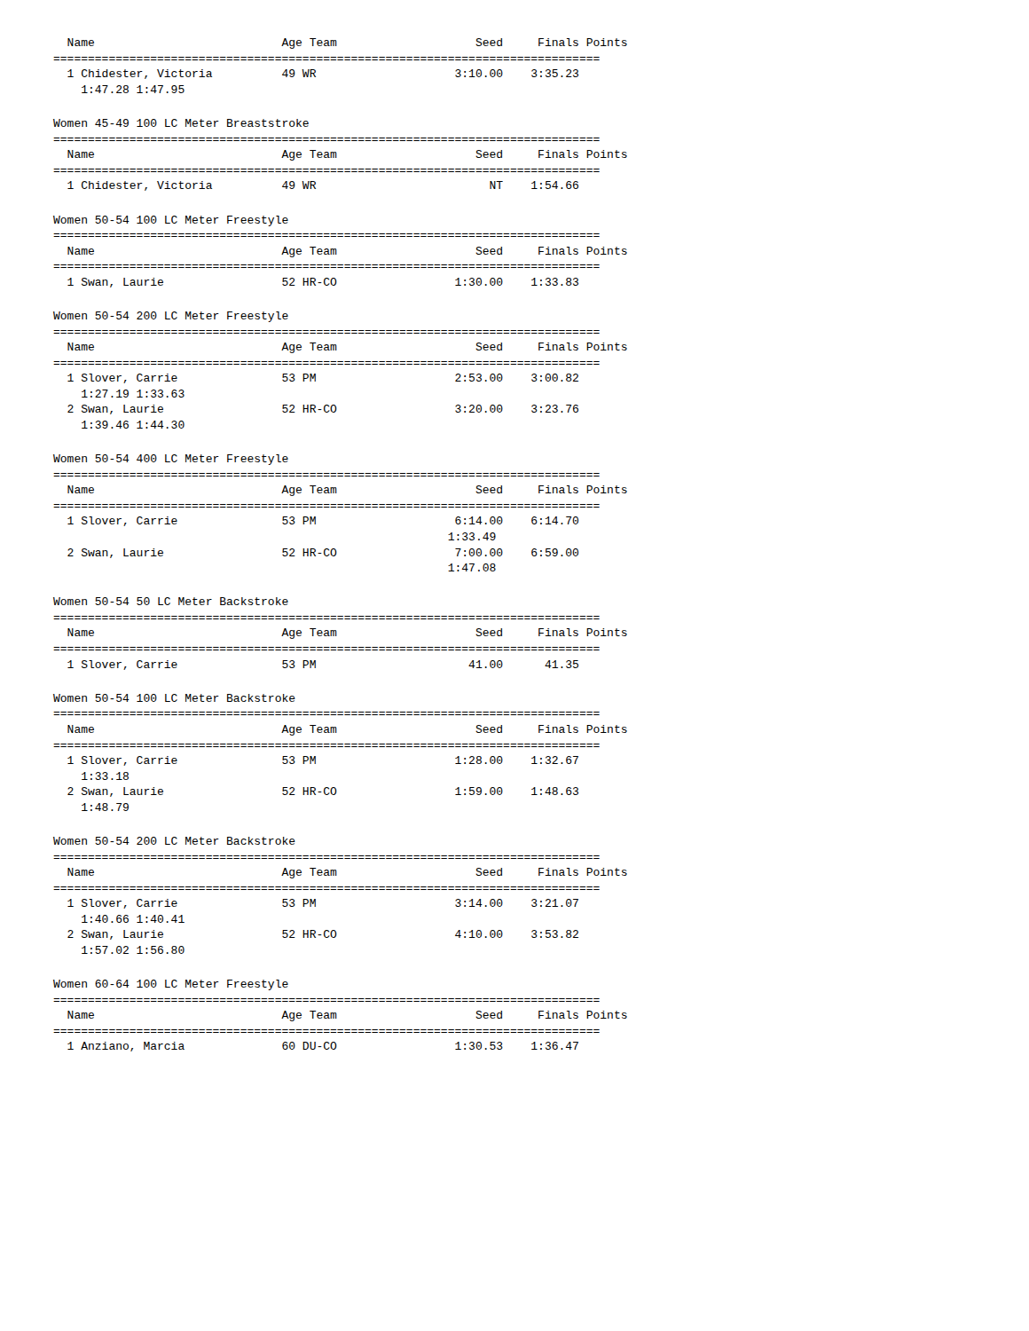Name                           Age Team                    Seed     Finals Points
===============================================================================
  1 Chidester, Victoria          49 WR                    3:10.00    3:35.23  
    1:47.28 1:47.95
Women 45-49 100 LC Meter Breaststroke
===============================================================================
  Name                           Age Team                    Seed     Finals Points
===============================================================================
  1 Chidester, Victoria          49 WR                         NT    1:54.66  
Women 50-54 100 LC Meter Freestyle
===============================================================================
  Name                           Age Team                    Seed     Finals Points
===============================================================================
  1 Swan, Laurie                 52 HR-CO                 1:30.00    1:33.83  
Women 50-54 200 LC Meter Freestyle
===============================================================================
  Name                           Age Team                    Seed     Finals Points
===============================================================================
  1 Slover, Carrie               53 PM                    2:53.00    3:00.82  
    1:27.19 1:33.63
  2 Swan, Laurie                 52 HR-CO                 3:20.00    3:23.76  
    1:39.46 1:44.30
Women 50-54 400 LC Meter Freestyle
===============================================================================
  Name                           Age Team                    Seed     Finals Points
===============================================================================
  1 Slover, Carrie               53 PM                    6:14.00    6:14.70  
                                                         1:33.49
  2 Swan, Laurie                 52 HR-CO                 7:00.00    6:59.00  
                                                         1:47.08
Women 50-54 50 LC Meter Backstroke
===============================================================================
  Name                           Age Team                    Seed     Finals Points
===============================================================================
  1 Slover, Carrie               53 PM                      41.00      41.35  
Women 50-54 100 LC Meter Backstroke
===============================================================================
  Name                           Age Team                    Seed     Finals Points
===============================================================================
  1 Slover, Carrie               53 PM                    1:28.00    1:32.67  
    1:33.18
  2 Swan, Laurie                 52 HR-CO                 1:59.00    1:48.63  
    1:48.79
Women 50-54 200 LC Meter Backstroke
===============================================================================
  Name                           Age Team                    Seed     Finals Points
===============================================================================
  1 Slover, Carrie               53 PM                    3:14.00    3:21.07  
    1:40.66 1:40.41
  2 Swan, Laurie                 52 HR-CO                 4:10.00    3:53.82  
    1:57.02 1:56.80
Women 60-64 100 LC Meter Freestyle
===============================================================================
  Name                           Age Team                    Seed     Finals Points
===============================================================================
  1 Anziano, Marcia              60 DU-CO                 1:30.53    1:36.47